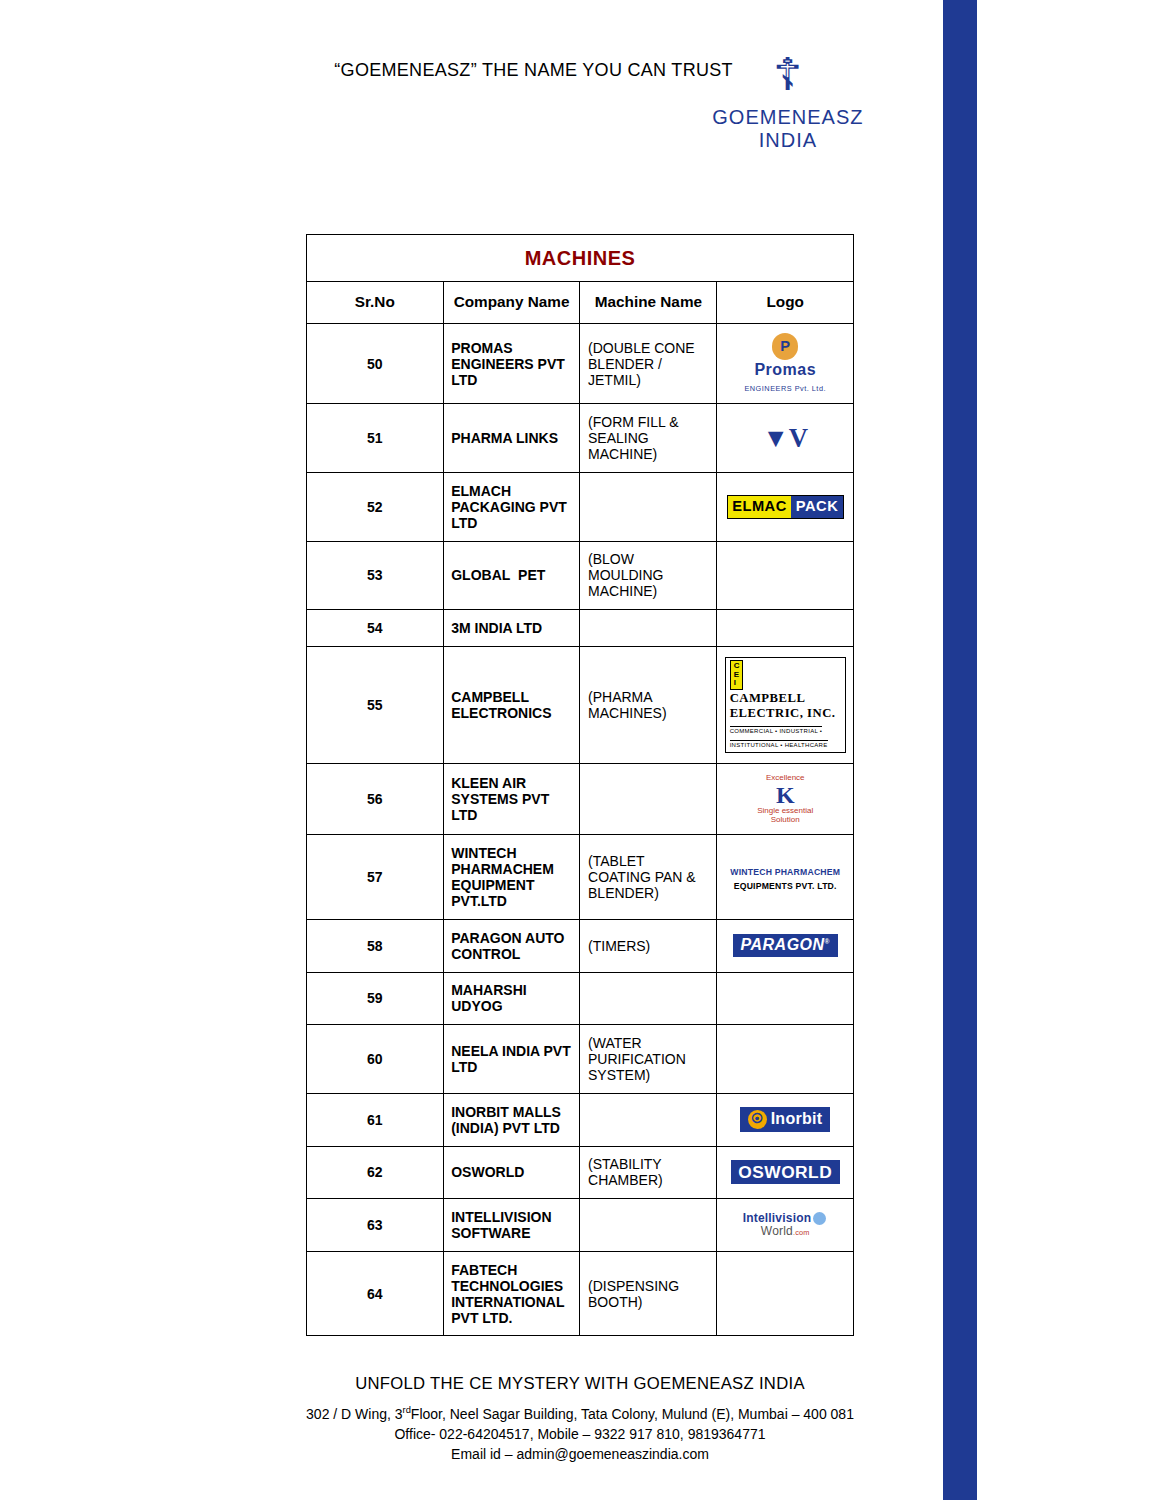“GOEMENEASZ” THE NAME YOU CAN TRUST
☦
GOEMENEASZ
INDIA
MACHINES
| Sr.No | Company Name | Machine Name | Logo |
| --- | --- | --- | --- |
| 50 | PROMAS ENGINEERS PVT LTD | (DOUBLE CONE BLENDER / JETMIL) | P Promas ENGINEERS Pvt. Ltd. |
| 51 | PHARMA LINKS | (FORM FILL & SEALING MACHINE) | ▼V |
| 52 | ELMACH PACKAGING PVT LTD | | ELMAC PACK |
| 53 | GLOBAL PET | (BLOW MOULDING MACHINE) | |
| 54 | 3M INDIA LTD | | |
| 55 | CAMPBELL ELECTRONICS | (PHARMA MACHINES) | C E I CAMPBELL ELECTRIC, INC. COMMERCIAL • INDUSTRIAL • INSTITUTIONAL • HEALTHCARE |
| 56 | KLEEN AIR SYSTEMS PVT LTD | | Excellence K Single essential Solution |
| 57 | WINTECH PHARMACHEM EQUIPMENT PVT.LTD | (TABLET COATING PAN & BLENDER) | WINTECH PHARMACHEM EQUIPMENTS PVT. LTD. |
| 58 | PARAGON AUTO CONTROL | (TIMERS) | PARAGON ® |
| 59 | MAHARSHI UDYOG | | |
| 60 | NEELA INDIA PVT LTD | (WATER PURIFICATION SYSTEM) | |
| 61 | INORBIT MALLS (INDIA) PVT LTD | | ⦿ Inorbit |
| 62 | OSWORLD | (STABILITY CHAMBER) | OSWORLD |
| 63 | INTELLIVISION SOFTWARE | | Intellivision World .com |
| 64 | FABTECH TECHNOLOGIES INTERNATIONAL PVT LTD. | (DISPENSING BOOTH) | |
UNFOLD THE CE MYSTERY WITH GOEMENEASZ INDIA
302 / D Wing, 3rdFloor, Neel Sagar Building, Tata Colony, Mulund (E), Mumbai – 400 081
Office- 022-64204517, Mobile – 9322 917 810, 9819364771
Email id – admin@goemeneaszindia.com